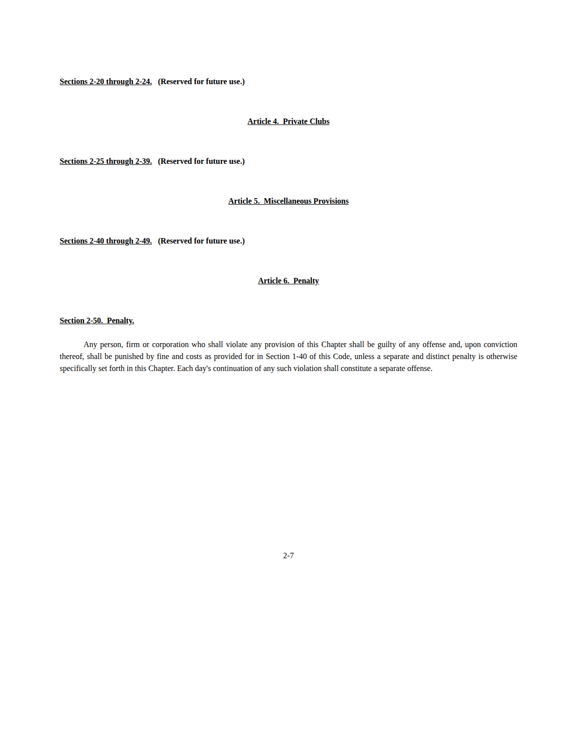Sections 2-20 through 2-24. (Reserved for future use.)
Article 4. Private Clubs
Sections 2-25 through 2-39. (Reserved for future use.)
Article 5. Miscellaneous Provisions
Sections 2-40 through 2-49. (Reserved for future use.)
Article 6. Penalty
Section 2-50. Penalty.
Any person, firm or corporation who shall violate any provision of this Chapter shall be guilty of any offense and, upon conviction thereof, shall be punished by fine and costs as provided for in Section 1-40 of this Code, unless a separate and distinct penalty is otherwise specifically set forth in this Chapter. Each day's continuation of any such violation shall constitute a separate offense.
2-7